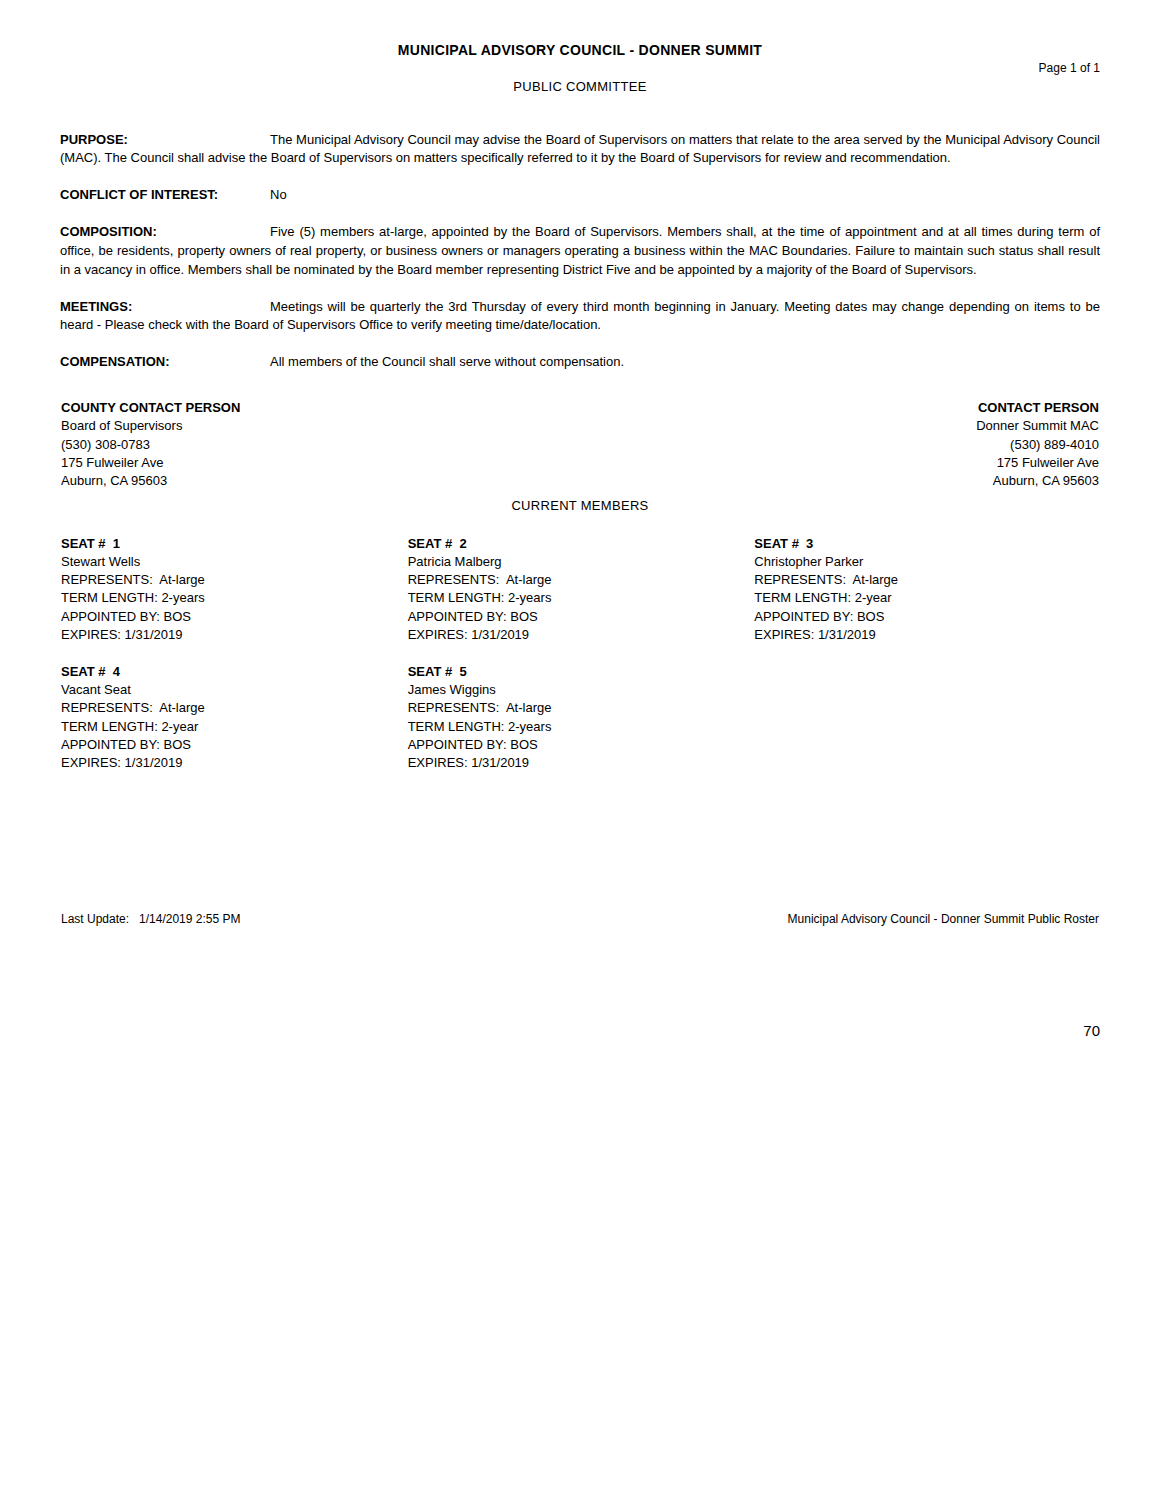MUNICIPAL ADVISORY COUNCIL - DONNER SUMMIT
Page 1 of 1
PUBLIC COMMITTEE
PURPOSE: The Municipal Advisory Council may advise the Board of Supervisors on matters that relate to the area served by the Municipal Advisory Council (MAC). The Council shall advise the Board of Supervisors on matters specifically referred to it by the Board of Supervisors for review and recommendation.
CONFLICT OF INTEREST: No
COMPOSITION: Five (5) members at-large, appointed by the Board of Supervisors. Members shall, at the time of appointment and at all times during term of office, be residents, property owners of real property, or business owners or managers operating a business within the MAC Boundaries. Failure to maintain such status shall result in a vacancy in office. Members shall be nominated by the Board member representing District Five and be appointed by a majority of the Board of Supervisors.
MEETINGS: Meetings will be quarterly the 3rd Thursday of every third month beginning in January. Meeting dates may change depending on items to be heard - Please check with the Board of Supervisors Office to verify meeting time/date/location.
COMPENSATION: All members of the Council shall serve without compensation.
| COUNTY CONTACT PERSON Board of Supervisors (530) 308-0783 175 Fulweiler Ave Auburn, CA 95603 | CONTACT PERSON Donner Summit MAC (530) 889-4010 175 Fulweiler Ave Auburn, CA 95603 |
CURRENT MEMBERS
| SEAT # 1 Stewart Wells REPRESENTS: At-large TERM LENGTH: 2-years APPOINTED BY: BOS EXPIRES: 1/31/2019 | SEAT # 2 Patricia Malberg REPRESENTS: At-large TERM LENGTH: 2-years APPOINTED BY: BOS EXPIRES: 1/31/2019 | SEAT # 3 Christopher Parker REPRESENTS: At-large TERM LENGTH: 2-year APPOINTED BY: BOS EXPIRES: 1/31/2019 |
| SEAT # 4 Vacant Seat REPRESENTS: At-large TERM LENGTH: 2-year APPOINTED BY: BOS EXPIRES: 1/31/2019 | SEAT # 5 James Wiggins REPRESENTS: At-large TERM LENGTH: 2-years APPOINTED BY: BOS EXPIRES: 1/31/2019 | |
| Last Update: 1/14/2019 2:55 PM | Municipal Advisory Council - Donner Summit Public Roster |
70